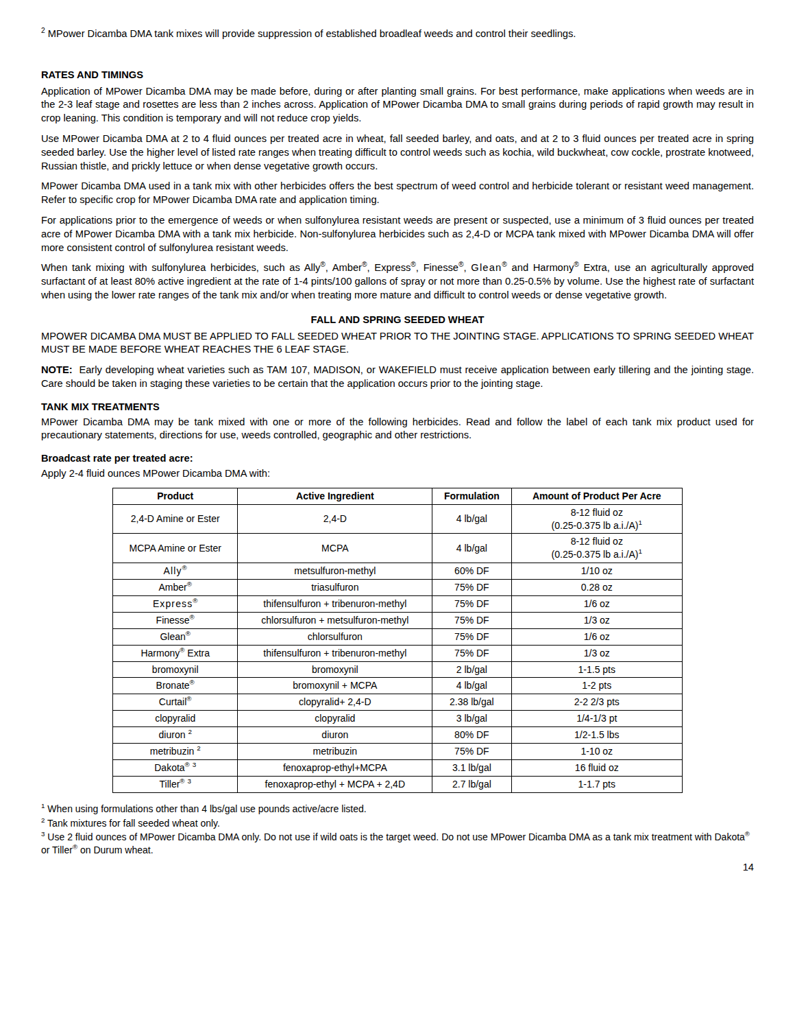2 MPower Dicamba DMA tank mixes will provide suppression of established broadleaf weeds and control their seedlings.
RATES AND TIMINGS
Application of MPower Dicamba DMA may be made before, during or after planting small grains. For best performance, make applications when weeds are in the 2-3 leaf stage and rosettes are less than 2 inches across. Application of MPower Dicamba DMA to small grains during periods of rapid growth may result in crop leaning. This condition is temporary and will not reduce crop yields.
Use MPower Dicamba DMA at 2 to 4 fluid ounces per treated acre in wheat, fall seeded barley, and oats, and at 2 to 3 fluid ounces per treated acre in spring seeded barley. Use the higher level of listed rate ranges when treating difficult to control weeds such as kochia, wild buckwheat, cow cockle, prostrate knotweed, Russian thistle, and prickly lettuce or when dense vegetative growth occurs.
MPower Dicamba DMA used in a tank mix with other herbicides offers the best spectrum of weed control and herbicide tolerant or resistant weed management. Refer to specific crop for MPower Dicamba DMA rate and application timing.
For applications prior to the emergence of weeds or when sulfonylurea resistant weeds are present or suspected, use a minimum of 3 fluid ounces per treated acre of MPower Dicamba DMA with a tank mix herbicide. Non-sulfonylurea herbicides such as 2,4-D or MCPA tank mixed with MPower Dicamba DMA will offer more consistent control of sulfonylurea resistant weeds.
When tank mixing with sulfonylurea herbicides, such as Ally®, Amber®, Express®, Finesse®, Glean® and Harmony® Extra, use an agriculturally approved surfactant of at least 80% active ingredient at the rate of 1-4 pints/100 gallons of spray or not more than 0.25-0.5% by volume. Use the highest rate of surfactant when using the lower rate ranges of the tank mix and/or when treating more mature and difficult to control weeds or dense vegetative growth.
FALL AND SPRING SEEDED WHEAT
MPOWER DICAMBA DMA MUST BE APPLIED TO FALL SEEDED WHEAT PRIOR TO THE JOINTING STAGE. APPLICATIONS TO SPRING SEEDED WHEAT MUST BE MADE BEFORE WHEAT REACHES THE 6 LEAF STAGE.
NOTE: Early developing wheat varieties such as TAM 107, MADISON, or WAKEFIELD must receive application between early tillering and the jointing stage. Care should be taken in staging these varieties to be certain that the application occurs prior to the jointing stage.
TANK MIX TREATMENTS
MPower Dicamba DMA may be tank mixed with one or more of the following herbicides. Read and follow the label of each tank mix product used for precautionary statements, directions for use, weeds controlled, geographic and other restrictions.
Broadcast rate per treated acre:
Apply 2-4 fluid ounces MPower Dicamba DMA with:
| Product | Active Ingredient | Formulation | Amount of Product Per Acre |
| --- | --- | --- | --- |
| 2,4-D Amine or Ester | 2,4-D | 4 lb/gal | 8-12 fluid oz (0.25-0.375 lb a.i./A) 1 |
| MCPA Amine or Ester | MCPA | 4 lb/gal | 8-12 fluid oz (0.25-0.375 lb a.i./A) 1 |
| Ally ® | metsulfuron-methyl | 60% DF | 1/10 oz |
| Amber ® | triasulfuron | 75% DF | 0.28 oz |
| Express ® | thifensulfuron + tribenuron-methyl | 75% DF | 1/6 oz |
| Finesse ® | chlorsulfuron + metsulfuron-methyl | 75% DF | 1/3 oz |
| Glean ® | chlorsulfuron | 75% DF | 1/6 oz |
| Harmony ® Extra | thifensulfuron + tribenuron-methyl | 75% DF | 1/3 oz |
| bromoxynil | bromoxynil | 2 lb/gal | 1-1.5 pts |
| Bronate ® | bromoxynil + MCPA | 4 lb/gal | 1-2 pts |
| Curtail ® | clopyralid+ 2,4-D | 2.38 lb/gal | 2-2 2/3 pts |
| clopyralid | clopyralid | 3 lb/gal | 1/4-1/3 pt |
| diuron 2 | diuron | 80% DF | 1/2-1.5 lbs |
| metribuzin 2 | metribuzin | 75% DF | 1-10 oz |
| Dakota ® 3 | fenoxaprop-ethyl+MCPA | 3.1 lb/gal | 16 fluid oz |
| Tiller ® 3 | fenoxaprop-ethyl + MCPA + 2,4D | 2.7 lb/gal | 1-1.7 pts |
1 When using formulations other than 4 lbs/gal use pounds active/acre listed.
2 Tank mixtures for fall seeded wheat only.
3 Use 2 fluid ounces of MPower Dicamba DMA only. Do not use if wild oats is the target weed. Do not use MPower Dicamba DMA as a tank mix treatment with Dakota® or Tiller® on Durum wheat.
14